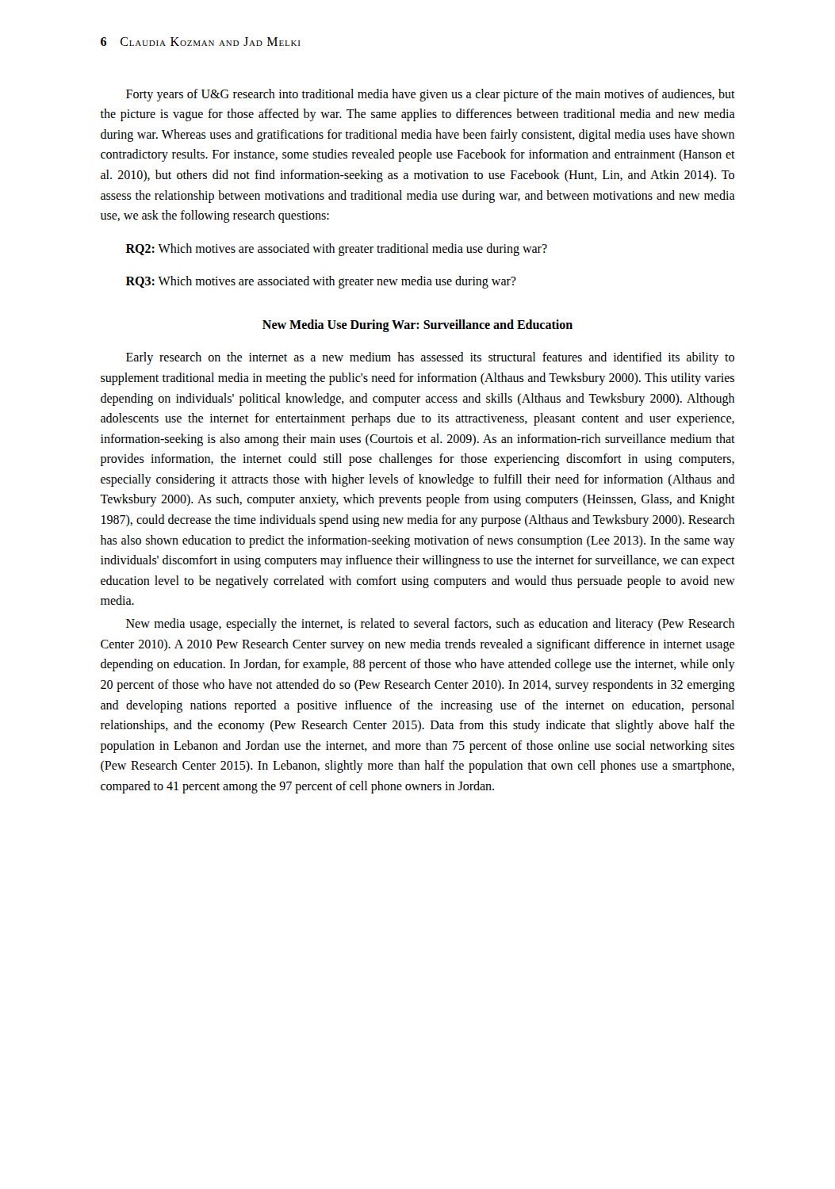6 Claudia Kozman and Jad Melki
Forty years of U&G research into traditional media have given us a clear picture of the main motives of audiences, but the picture is vague for those affected by war. The same applies to differences between traditional media and new media during war. Whereas uses and gratifications for traditional media have been fairly consistent, digital media uses have shown contradictory results. For instance, some studies revealed people use Facebook for information and entrainment (Hanson et al. 2010), but others did not find information-seeking as a motivation to use Facebook (Hunt, Lin, and Atkin 2014). To assess the relationship between motivations and traditional media use during war, and between motivations and new media use, we ask the following research questions:
RQ2: Which motives are associated with greater traditional media use during war?
RQ3: Which motives are associated with greater new media use during war?
New Media Use During War: Surveillance and Education
Early research on the internet as a new medium has assessed its structural features and identified its ability to supplement traditional media in meeting the public's need for information (Althaus and Tewksbury 2000). This utility varies depending on individuals' political knowledge, and computer access and skills (Althaus and Tewksbury 2000). Although adolescents use the internet for entertainment perhaps due to its attractiveness, pleasant content and user experience, information-seeking is also among their main uses (Courtois et al. 2009). As an information-rich surveillance medium that provides information, the internet could still pose challenges for those experiencing discomfort in using computers, especially considering it attracts those with higher levels of knowledge to fulfill their need for information (Althaus and Tewksbury 2000). As such, computer anxiety, which prevents people from using computers (Heinssen, Glass, and Knight 1987), could decrease the time individuals spend using new media for any purpose (Althaus and Tewksbury 2000). Research has also shown education to predict the information-seeking motivation of news consumption (Lee 2013). In the same way individuals' discomfort in using computers may influence their willingness to use the internet for surveillance, we can expect education level to be negatively correlated with comfort using computers and would thus persuade people to avoid new media.
New media usage, especially the internet, is related to several factors, such as education and literacy (Pew Research Center 2010). A 2010 Pew Research Center survey on new media trends revealed a significant difference in internet usage depending on education. In Jordan, for example, 88 percent of those who have attended college use the internet, while only 20 percent of those who have not attended do so (Pew Research Center 2010). In 2014, survey respondents in 32 emerging and developing nations reported a positive influence of the increasing use of the internet on education, personal relationships, and the economy (Pew Research Center 2015). Data from this study indicate that slightly above half the population in Lebanon and Jordan use the internet, and more than 75 percent of those online use social networking sites (Pew Research Center 2015). In Lebanon, slightly more than half the population that own cell phones use a smartphone, compared to 41 percent among the 97 percent of cell phone owners in Jordan.